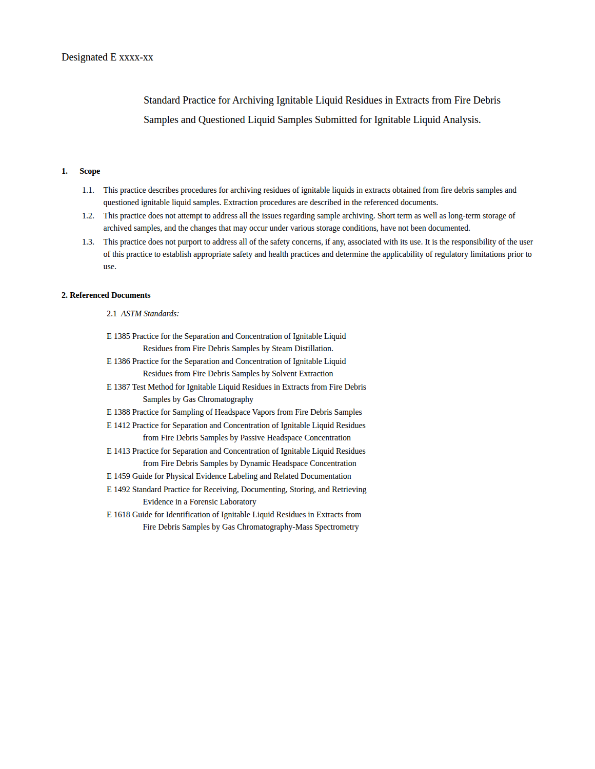Designated E xxxx-xx
Standard Practice for Archiving Ignitable Liquid Residues in Extracts from Fire Debris Samples and Questioned Liquid Samples Submitted for Ignitable Liquid Analysis.
1. Scope
1.1. This practice describes procedures for archiving residues of ignitable liquids in extracts obtained from fire debris samples and questioned ignitable liquid samples. Extraction procedures are described in the referenced documents.
1.2. This practice does not attempt to address all the issues regarding sample archiving. Short term as well as long-term storage of archived samples, and the changes that may occur under various storage conditions, have not been documented.
1.3. This practice does not purport to address all of the safety concerns, if any, associated with its use. It is the responsibility of the user of this practice to establish appropriate safety and health practices and determine the applicability of regulatory limitations prior to use.
2. Referenced Documents
2.1 ASTM Standards:
E 1385 Practice for the Separation and Concentration of Ignitable Liquid Residues from Fire Debris Samples by Steam Distillation.
E 1386 Practice for the Separation and Concentration of Ignitable Liquid Residues from Fire Debris Samples by Solvent Extraction
E 1387 Test Method for Ignitable Liquid Residues in Extracts from Fire Debris Samples by Gas Chromatography
E 1388 Practice for Sampling of Headspace Vapors from Fire Debris Samples
E 1412 Practice for Separation and Concentration of Ignitable Liquid Residues from Fire Debris Samples by Passive Headspace Concentration
E 1413 Practice for Separation and Concentration of Ignitable Liquid Residues from Fire Debris Samples by Dynamic Headspace Concentration
E 1459 Guide for Physical Evidence Labeling and Related Documentation
E 1492 Standard Practice for Receiving, Documenting, Storing, and Retrieving Evidence in a Forensic Laboratory
E 1618 Guide for Identification of Ignitable Liquid Residues in Extracts from Fire Debris Samples by Gas Chromatography-Mass Spectrometry